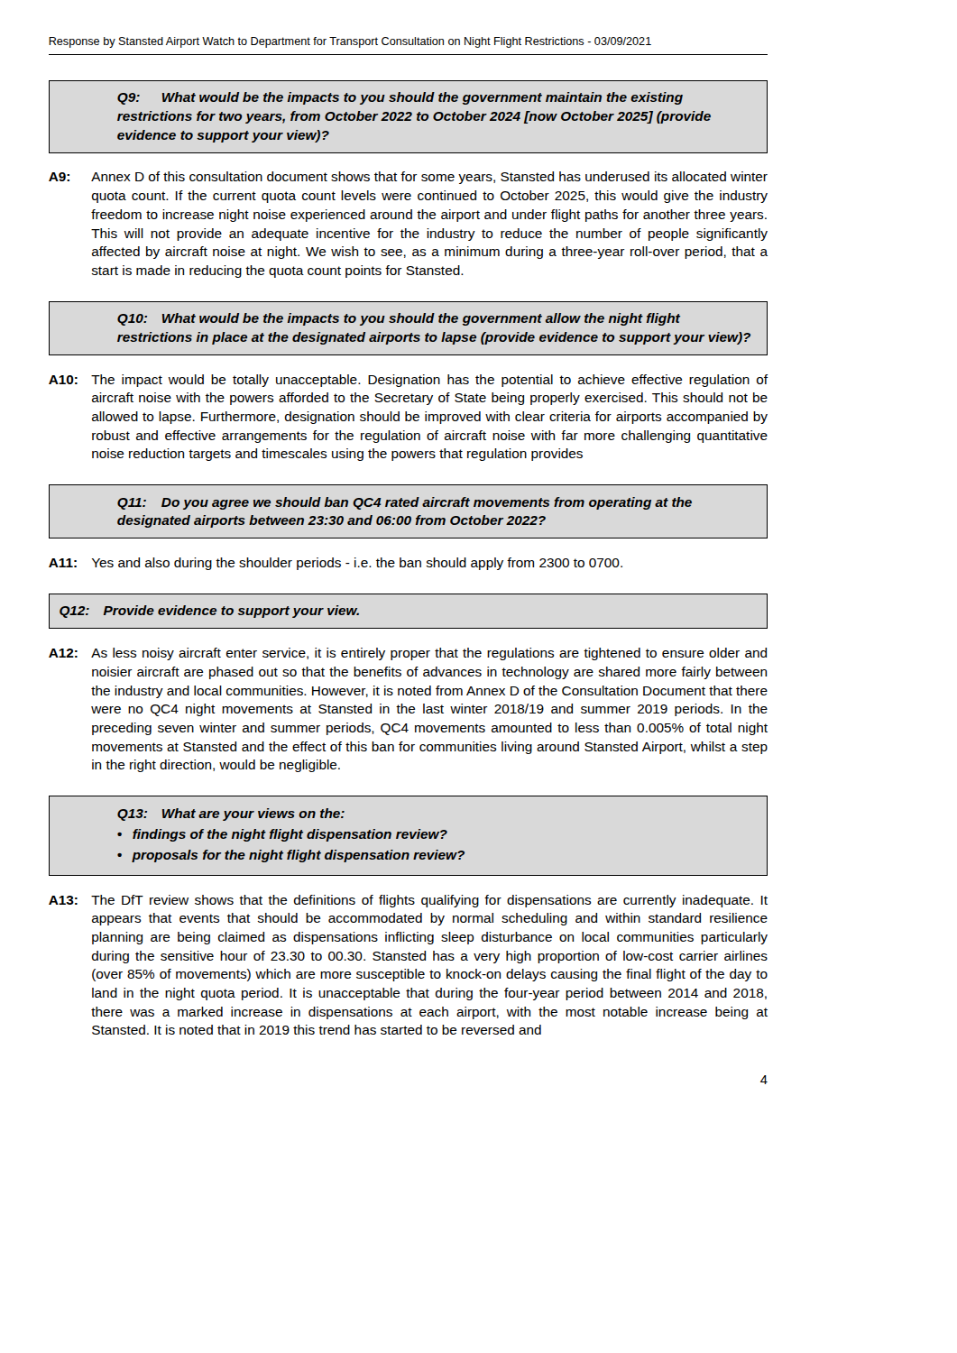Response by Stansted Airport Watch to Department for Transport Consultation on Night Flight Restrictions - 03/09/2021
Q9: What would be the impacts to you should the government maintain the existing restrictions for two years, from October 2022 to October 2024 [now October 2025] (provide evidence to support your view)?
A9: Annex D of this consultation document shows that for some years, Stansted has underused its allocated winter quota count. If the current quota count levels were continued to October 2025, this would give the industry freedom to increase night noise experienced around the airport and under flight paths for another three years. This will not provide an adequate incentive for the industry to reduce the number of people significantly affected by aircraft noise at night. We wish to see, as a minimum during a three-year roll-over period, that a start is made in reducing the quota count points for Stansted.
Q10: What would be the impacts to you should the government allow the night flight restrictions in place at the designated airports to lapse (provide evidence to support your view)?
A10: The impact would be totally unacceptable. Designation has the potential to achieve effective regulation of aircraft noise with the powers afforded to the Secretary of State being properly exercised. This should not be allowed to lapse. Furthermore, designation should be improved with clear criteria for airports accompanied by robust and effective arrangements for the regulation of aircraft noise with far more challenging quantitative noise reduction targets and timescales using the powers that regulation provides
Q11: Do you agree we should ban QC4 rated aircraft movements from operating at the designated airports between 23:30 and 06:00 from October 2022?
A11: Yes and also during the shoulder periods - i.e. the ban should apply from 2300 to 0700.
Q12: Provide evidence to support your view.
A12: As less noisy aircraft enter service, it is entirely proper that the regulations are tightened to ensure older and noisier aircraft are phased out so that the benefits of advances in technology are shared more fairly between the industry and local communities. However, it is noted from Annex D of the Consultation Document that there were no QC4 night movements at Stansted in the last winter 2018/19 and summer 2019 periods. In the preceding seven winter and summer periods, QC4 movements amounted to less than 0.005% of total night movements at Stansted and the effect of this ban for communities living around Stansted Airport, whilst a step in the right direction, would be negligible.
Q13: What are your views on the:
findings of the night flight dispensation review?
proposals for the night flight dispensation review?
A13: The DfT review shows that the definitions of flights qualifying for dispensations are currently inadequate. It appears that events that should be accommodated by normal scheduling and within standard resilience planning are being claimed as dispensations inflicting sleep disturbance on local communities particularly during the sensitive hour of 23.30 to 00.30. Stansted has a very high proportion of low-cost carrier airlines (over 85% of movements) which are more susceptible to knock-on delays causing the final flight of the day to land in the night quota period. It is unacceptable that during the four-year period between 2014 and 2018, there was a marked increase in dispensations at each airport, with the most notable increase being at Stansted. It is noted that in 2019 this trend has started to be reversed and
4